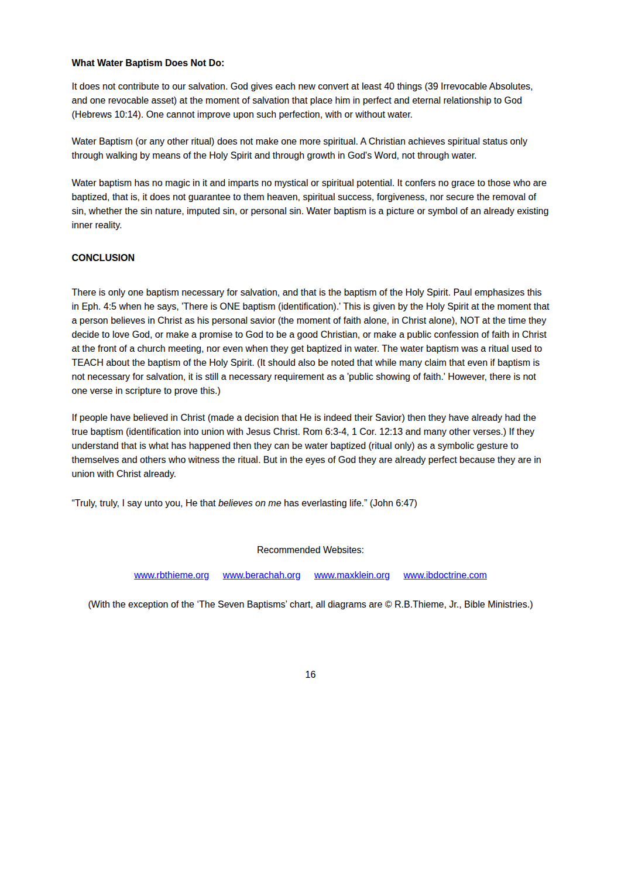What Water Baptism Does Not Do:
It does not contribute to our salvation. God gives each new convert at least 40 things (39 Irrevocable Absolutes, and one revocable asset) at the moment of salvation that place him in perfect and eternal relationship to God (Hebrews 10:14). One cannot improve upon such perfection, with or without water.
Water Baptism (or any other ritual) does not make one more spiritual. A Christian achieves spiritual status only through walking by means of the Holy Spirit and through growth in God's Word, not through water.
Water baptism has no magic in it and imparts no mystical or spiritual potential. It confers no grace to those who are baptized, that is, it does not guarantee to them heaven, spiritual success, forgiveness, nor secure the removal of sin, whether the sin nature, imputed sin, or personal sin. Water baptism is a picture or symbol of an already existing inner reality.
CONCLUSION
There is only one baptism necessary for salvation, and that is the baptism of the Holy Spirit. Paul emphasizes this in Eph. 4:5 when he says, 'There is ONE baptism (identification).' This is given by the Holy Spirit at the moment that a person believes in Christ as his personal savior (the moment of faith alone, in Christ alone), NOT at the time they decide to love God, or make a promise to God to be a good Christian, or make a public confession of faith in Christ at the front of a church meeting, nor even when they get baptized in water. The water baptism was a ritual used to TEACH about the baptism of the Holy Spirit. (It should also be noted that while many claim that even if baptism is not necessary for salvation, it is still a necessary requirement as a 'public showing of faith.' However, there is not one verse in scripture to prove this.)
If people have believed in Christ (made a decision that He is indeed their Savior) then they have already had the true baptism (identification into union with Jesus Christ. Rom 6:3-4, 1 Cor. 12:13 and many other verses.) If they understand that is what has happened then they can be water baptized (ritual only) as a symbolic gesture to themselves and others who witness the ritual. But in the eyes of God they are already perfect because they are in union with Christ already.
“Truly, truly, I say unto you, He that believes on me has everlasting life.” (John 6:47)
Recommended Websites:
www.rbthieme.org www.berachah.org www.maxklein.org www.ibdoctrine.com
(With the exception of the ‘The Seven Baptisms’ chart, all diagrams are © R.B.Thieme, Jr., Bible Ministries.)
16